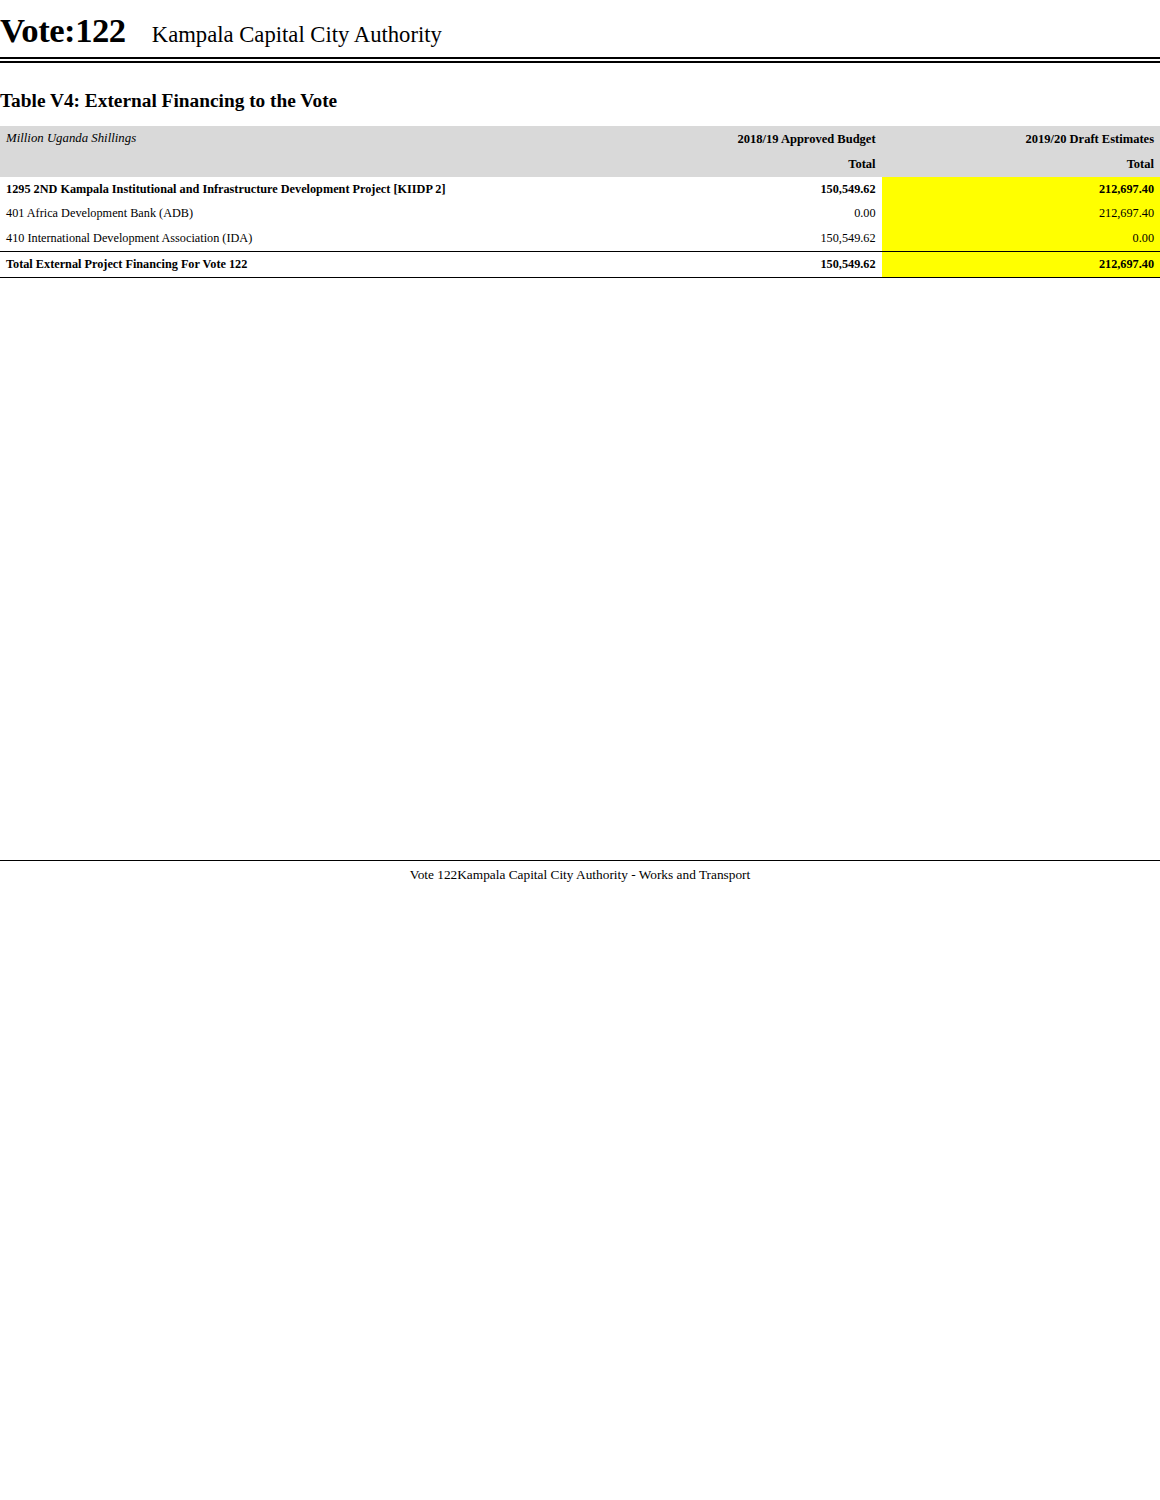Vote:122 Kampala Capital City Authority
Table V4: External Financing to the Vote
| Million Uganda Shillings | 2018/19 Approved Budget | 2019/20 Draft Estimates |
| --- | --- | --- |
| | Total | Total |
| 1295 2ND Kampala Institutional and Infrastructure Development Project [KIIDP 2] | 150,549.62 | 212,697.40 |
| 401 Africa Development Bank (ADB) | 0.00 | 212,697.40 |
| 410 International Development Association (IDA) | 150,549.62 | 0.00 |
| Total External Project Financing For Vote 122 | 150,549.62 | 212,697.40 |
Vote 122Kampala Capital City Authority - Works and Transport